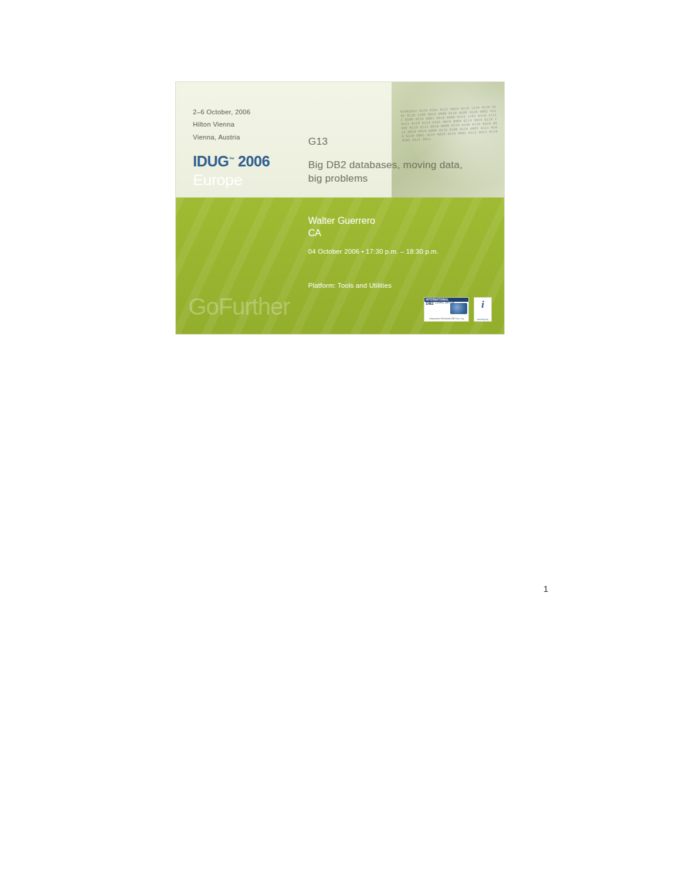01001011 0110 0101 0111 0010 0110 1110 0110 0101 0110 1100 0010 0000 0110 0100 0110 0001 0111 0100 0110 0001 0010 0000 0110 1101 0110 1111 0111 0110 0110 0101 0010 0000 0110 0010 0110 1001 0110 0111 0010 0000 0110 0100 0110 0010 0011 0010 0010 0000 0110 0100 0110 0001 0111 0100 0110 0001 0110 0010 0110 0001 0111 0011 0110 0101 0111 0011
2–6 October, 2006
Hilton Vienna
Vienna, Austria
IDUG™ 2006
Europe
GoFurther
G13
Big DB2 databases, moving data,
big problems
Walter Guerrero
CA
04 October 2006 • 17:30 p.m. – 18:30 p.m.
Platform: Tools and Utilities
INTERNATIONAL
DB2
USERS GROUP
Independent Worldwide DB2 User Org
i
www.idug.org
1